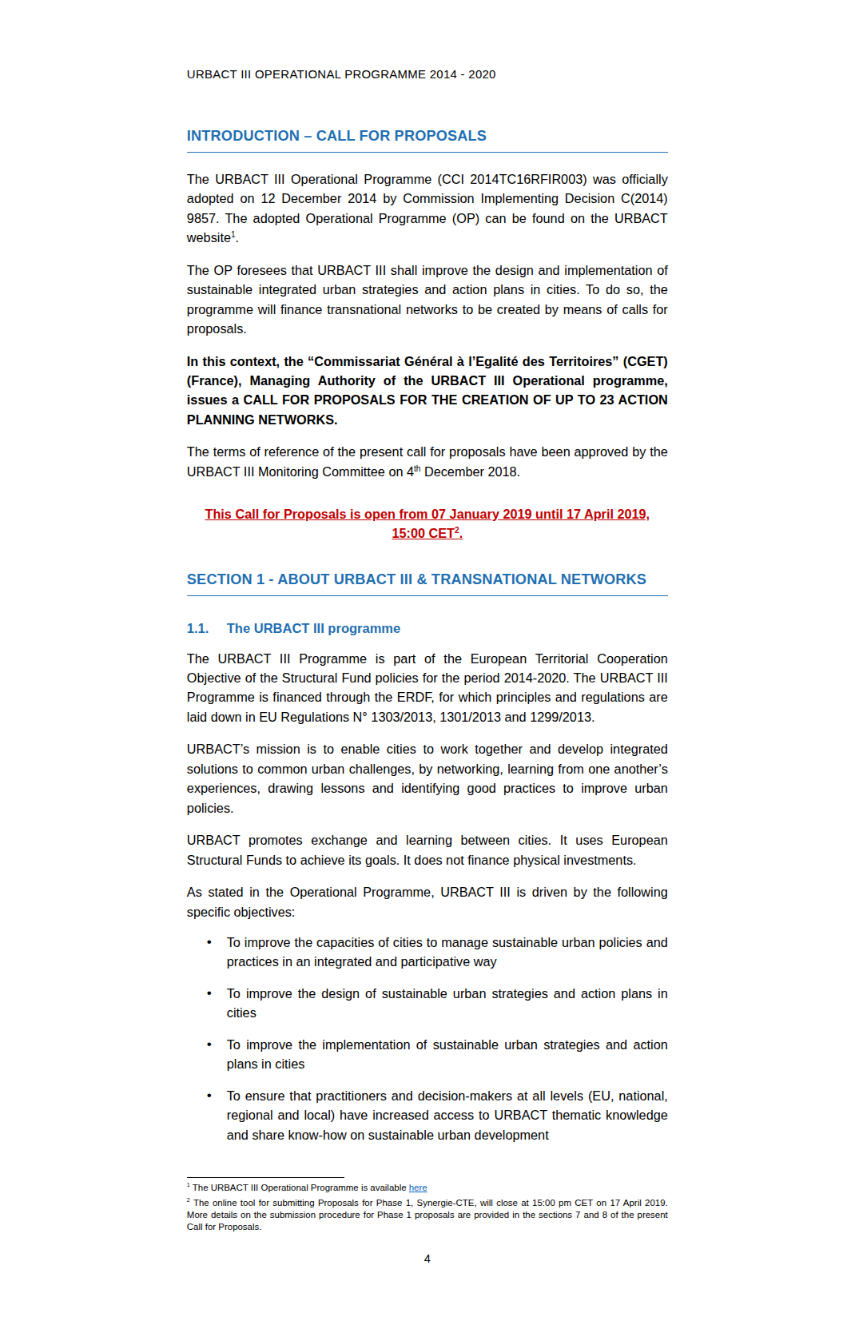URBACT III OPERATIONAL PROGRAMME 2014 - 2020
INTRODUCTION – CALL FOR PROPOSALS
The URBACT III Operational Programme (CCI 2014TC16RFIR003) was officially adopted on 12 December 2014 by Commission Implementing Decision C(2014) 9857. The adopted Operational Programme (OP) can be found on the URBACT website1.
The OP foresees that URBACT III shall improve the design and implementation of sustainable integrated urban strategies and action plans in cities. To do so, the programme will finance transnational networks to be created by means of calls for proposals.
In this context, the “Commissariat Général à l’Egalité des Territoires” (CGET) (France), Managing Authority of the URBACT III Operational programme, issues a CALL FOR PROPOSALS FOR THE CREATION OF UP TO 23 ACTION PLANNING NETWORKS.
The terms of reference of the present call for proposals have been approved by the URBACT III Monitoring Committee on 4th December 2018.
This Call for Proposals is open from 07 January 2019 until 17 April 2019, 15:00 CET2.
SECTION 1 - ABOUT URBACT III & TRANSNATIONAL NETWORKS
1.1. The URBACT III programme
The URBACT III Programme is part of the European Territorial Cooperation Objective of the Structural Fund policies for the period 2014-2020. The URBACT III Programme is financed through the ERDF, for which principles and regulations are laid down in EU Regulations N° 1303/2013, 1301/2013 and 1299/2013.
URBACT’s mission is to enable cities to work together and develop integrated solutions to common urban challenges, by networking, learning from one another’s experiences, drawing lessons and identifying good practices to improve urban policies.
URBACT promotes exchange and learning between cities. It uses European Structural Funds to achieve its goals. It does not finance physical investments.
As stated in the Operational Programme, URBACT III is driven by the following specific objectives:
To improve the capacities of cities to manage sustainable urban policies and practices in an integrated and participative way
To improve the design of sustainable urban strategies and action plans in cities
To improve the implementation of sustainable urban strategies and action plans in cities
To ensure that practitioners and decision-makers at all levels (EU, national, regional and local) have increased access to URBACT thematic knowledge and share know-how on sustainable urban development
1 The URBACT III Operational Programme is available here
2 The online tool for submitting Proposals for Phase 1, Synergie-CTE, will close at 15:00 pm CET on 17 April 2019. More details on the submission procedure for Phase 1 proposals are provided in the sections 7 and 8 of the present Call for Proposals.
4